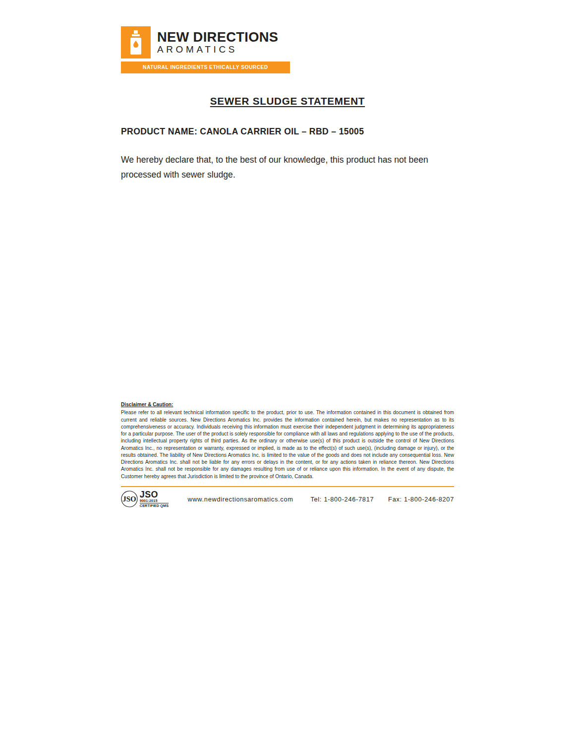NEW DIRECTIONS AROMATICS
NATURAL INGREDIENTS ETHICALLY SOURCED
SEWER SLUDGE STATEMENT
PRODUCT NAME: CANOLA CARRIER OIL – RBD – 15005
We hereby declare that, to the best of our knowledge, this product has not been processed with sewer sludge.
Disclaimer & Caution: Please refer to all relevant technical information specific to the product, prior to use. The information contained in this document is obtained from current and reliable sources. New Directions Aromatics Inc. provides the information contained herein, but makes no representation as to its comprehensiveness or accuracy. Individuals receiving this information must exercise their independent judgment in determining its appropriateness for a particular purpose. The user of the product is solely responsible for compliance with all laws and regulations applying to the use of the products, including intellectual property rights of third parties. As the ordinary or otherwise use(s) of this product is outside the control of New Directions Aromatics Inc., no representation or warranty, expressed or implied, is made as to the effect(s) of such use(s), (including damage or injury), or the results obtained. The liability of New Directions Aromatics Inc. is limited to the value of the goods and does not include any consequential loss. New Directions Aromatics Inc. shall not be liable for any errors or delays in the content, or for any actions taken in reliance thereon. New Directions Aromatics Inc. shall not be responsible for any damages resulting from use of or reliance upon this information. In the event of any dispute, the Customer hereby agrees that Jurisdiction is limited to the province of Ontario, Canada.
JSO
JSO 9001:2015 CERTIFIED QMS
www.newdirectionsaromatics.com Tel: 1-800-246-7817 Fax: 1-800-246-8207